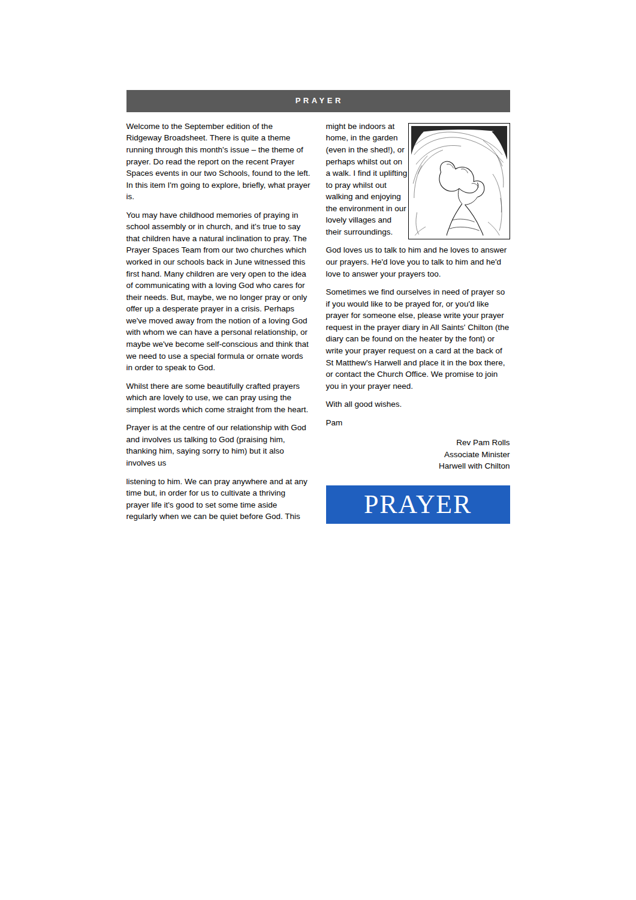PRAYER
Welcome to the September edition of the Ridgeway Broadsheet. There is quite a theme running through this month's issue – the theme of prayer. Do read the report on the recent Prayer Spaces events in our two Schools, found to the left. In this item I'm going to explore, briefly, what prayer is.
You may have childhood memories of praying in school assembly or in church, and it's true to say that children have a natural inclination to pray. The Prayer Spaces Team from our two churches which worked in our schools back in June witnessed this first hand. Many children are very open to the idea of communicating with a loving God who cares for their needs. But, maybe, we no longer pray or only offer up a desperate prayer in a crisis. Perhaps we've moved away from the notion of a loving God with whom we can have a personal relationship, or maybe we've become self-conscious and think that we need to use a special formula or ornate words in order to speak to God.
Whilst there are some beautifully crafted prayers which are lovely to use, we can pray using the simplest words which come straight from the heart.
Prayer is at the centre of our relationship with God and involves us talking to God (praising him, thanking him, saying sorry to him) but it also involves us
listening to him. We can pray anywhere and at any time but, in order for us to cultivate a thriving prayer life it's good to set some time aside regularly when we can be quiet before God. This might be indoors at home, in the garden (even in the shed!), or perhaps whilst out on a walk. I find it uplifting to pray whilst out walking and enjoying the environment in our lovely villages and their surroundings.
God loves us to talk to him and he loves to answer our prayers. He'd love you to talk to him and he'd love to answer your prayers too.
Sometimes we find ourselves in need of prayer so if you would like to be prayed for, or you'd like prayer for someone else, please write your prayer request in the prayer diary in All Saints' Chilton (the diary can be found on the heater by the font) or write your prayer request on a card at the back of St Matthew's Harwell and place it in the box there, or contact the Church Office. We promise to join you in your prayer need.
With all good wishes.
Pam
Rev Pam Rolls
Associate Minister
Harwell with Chilton
PRAYER